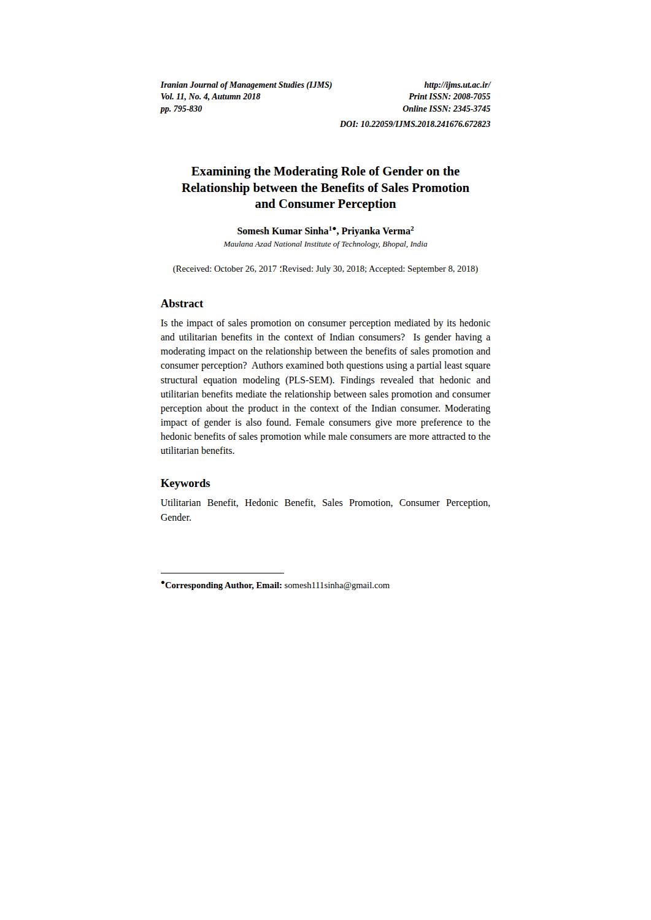| Iranian Journal of Management Studies (IJMS) | http://ijms.ut.ac.ir/ |
| Vol. 11, No. 4, Autumn 2018 | Print ISSN: 2008-7055 |
| pp. 795-830 | Online ISSN: 2345-3745 |
DOI: 10.22059/IJMS.2018.241676.672823
Examining the Moderating Role of Gender on the Relationship between the Benefits of Sales Promotion and Consumer Perception
Somesh Kumar Sinha1●, Priyanka Verma2
Maulana Azad National Institute of Technology, Bhopal, India
(Received: October 26, 2017 ؛Revised: July 30, 2018; Accepted: September 8, 2018)
Abstract
Is the impact of sales promotion on consumer perception mediated by its hedonic and utilitarian benefits in the context of Indian consumers? Is gender having a moderating impact on the relationship between the benefits of sales promotion and consumer perception? Authors examined both questions using a partial least square structural equation modeling (PLS-SEM). Findings revealed that hedonic and utilitarian benefits mediate the relationship between sales promotion and consumer perception about the product in the context of the Indian consumer. Moderating impact of gender is also found. Female consumers give more preference to the hedonic benefits of sales promotion while male consumers are more attracted to the utilitarian benefits.
Keywords
Utilitarian Benefit, Hedonic Benefit, Sales Promotion, Consumer Perception, Gender.
●Corresponding Author, Email: somesh111sinha@gmail.com